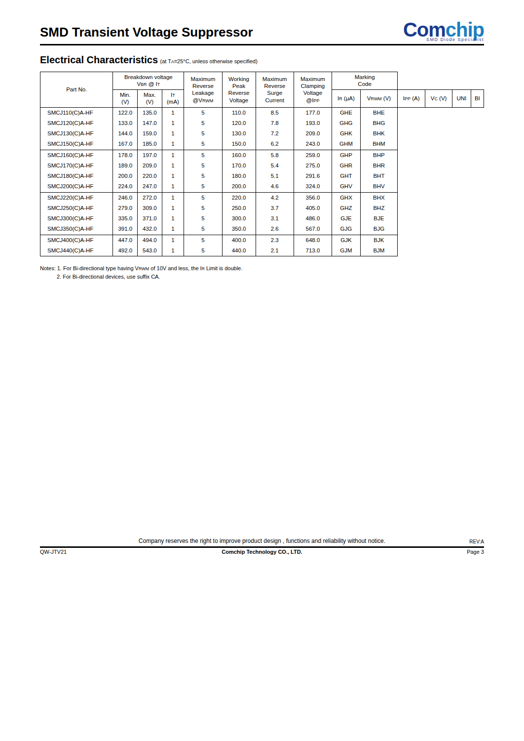SMD Transient Voltage Suppressor
Com chip
SMD Diode Specialist
Electrical Characteristics
(at TA=25°C, unless otherwise specified)
| Part No. | Breakdown voltage V BR @ I T | Maximum Reverse Leakage @V RWM | Working Peak Reverse Voltage | Maximum Reverse Surge Current | Maximum Clamping Voltage @I PP | Marking Code |
| --- | --- | --- | --- | --- | --- | --- |
| Min. (V) | Max. (V) | I T (mA) | I R (µA) | V RWM (V) | I PP (A) | V C (V) | UNI | BI |
| SMCJ110(C)A-HF | 122.0 | 135.0 | 1 | 5 | 110.0 | 8.5 | 177.0 | GHE | BHE |
| SMCJ120(C)A-HF | 133.0 | 147.0 | 1 | 5 | 120.0 | 7.8 | 193.0 | GHG | BHG |
| SMCJ130(C)A-HF | 144.0 | 159.0 | 1 | 5 | 130.0 | 7.2 | 209.0 | GHK | BHK |
| SMCJ150(C)A-HF | 167.0 | 185.0 | 1 | 5 | 150.0 | 6.2 | 243.0 | GHM | BHM |
| SMCJ160(C)A-HF | 178.0 | 197.0 | 1 | 5 | 160.0 | 5.8 | 259.0 | GHP | BHP |
| SMCJ170(C)A-HF | 189.0 | 209.0 | 1 | 5 | 170.0 | 5.4 | 275.0 | GHR | BHR |
| SMCJ180(C)A-HF | 200.0 | 220.0 | 1 | 5 | 180.0 | 5.1 | 291.6 | GHT | BHT |
| SMCJ200(C)A-HF | 224.0 | 247.0 | 1 | 5 | 200.0 | 4.6 | 324.0 | GHV | BHV |
| SMCJ220(C)A-HF | 246.0 | 272.0 | 1 | 5 | 220.0 | 4.2 | 356.0 | GHX | BHX |
| SMCJ250(C)A-HF | 279.0 | 309.0 | 1 | 5 | 250.0 | 3.7 | 405.0 | GHZ | BHZ |
| SMCJ300(C)A-HF | 335.0 | 371.0 | 1 | 5 | 300.0 | 3.1 | 486.0 | GJE | BJE |
| SMCJ350(C)A-HF | 391.0 | 432.0 | 1 | 5 | 350.0 | 2.6 | 567.0 | GJG | BJG |
| SMCJ400(C)A-HF | 447.0 | 494.0 | 1 | 5 | 400.0 | 2.3 | 648.0 | GJK | BJK |
| SMCJ440(C)A-HF | 492.0 | 543.0 | 1 | 5 | 440.0 | 2.1 | 713.0 | GJM | BJM |
Notes: 1. For Bi-directional type having VRWM of 10V and less, the IR Limit is double. 2. For Bi-directional devices, use suffix CA.
Company reserves the right to improve product design , functions and reliability without notice. REV:A
QW-JTV21
Comchip Technology CO., LTD.
Page 3